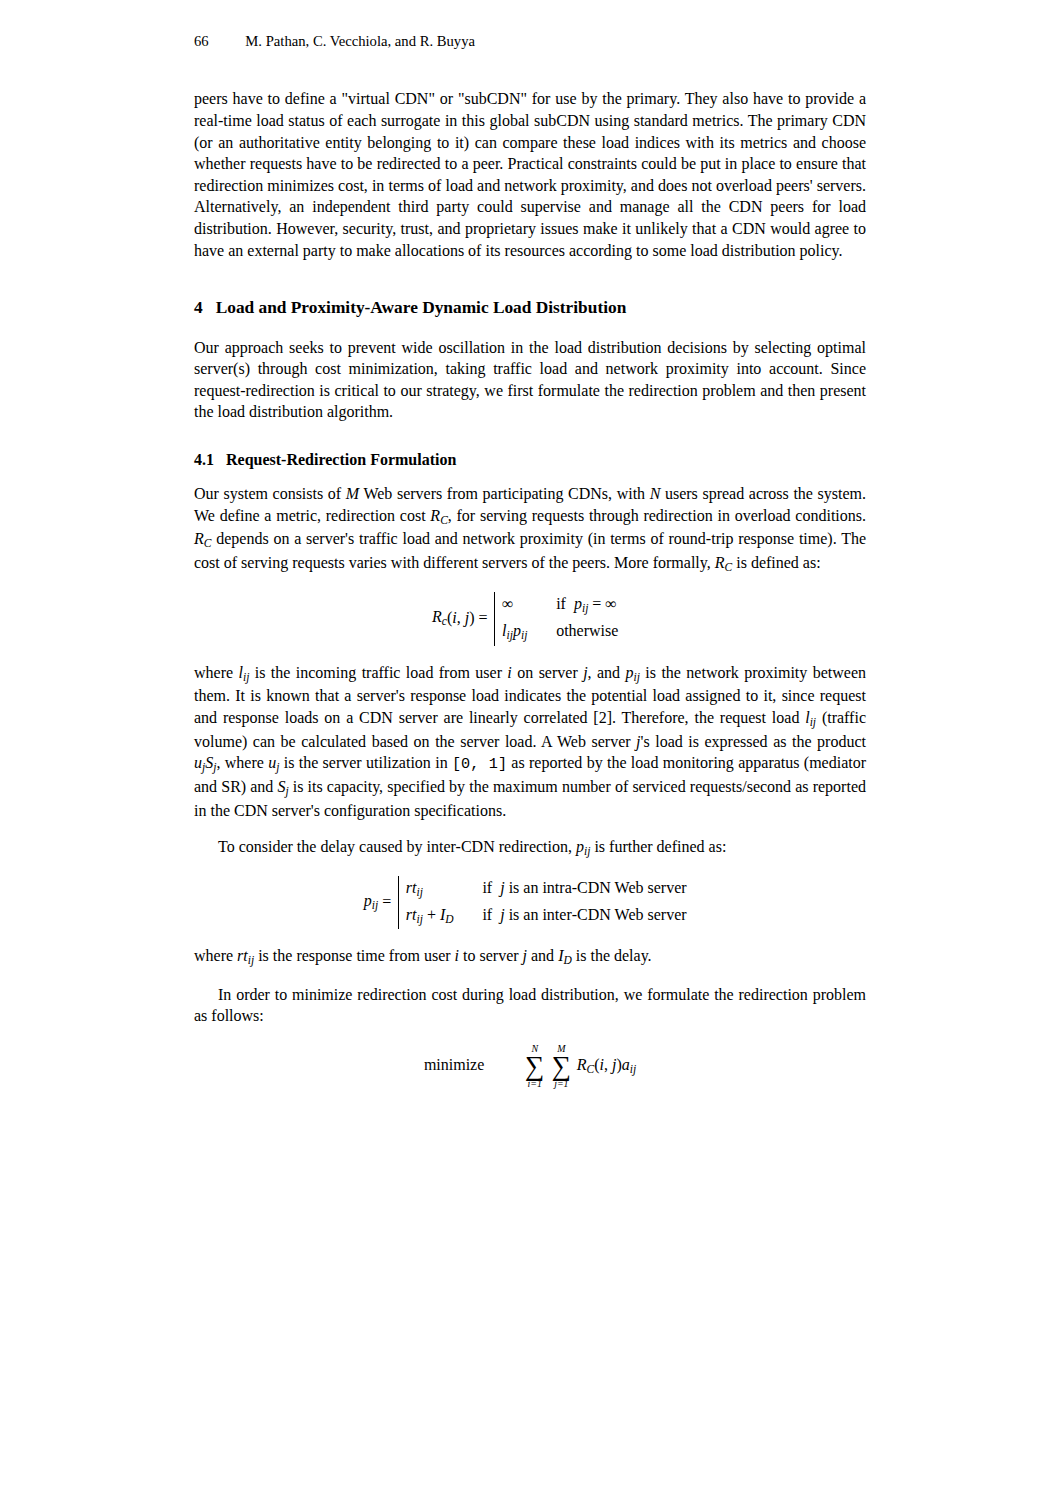66 M. Pathan, C. Vecchiola, and R. Buyya
peers have to define a "virtual CDN" or "subCDN" for use by the primary. They also have to provide a real-time load status of each surrogate in this global subCDN using standard metrics. The primary CDN (or an authoritative entity belonging to it) can compare these load indices with its metrics and choose whether requests have to be redirected to a peer. Practical constraints could be put in place to ensure that redirection minimizes cost, in terms of load and network proximity, and does not overload peers' servers. Alternatively, an independent third party could supervise and manage all the CDN peers for load distribution. However, security, trust, and proprietary issues make it unlikely that a CDN would agree to have an external party to make allocations of its resources according to some load distribution policy.
4 Load and Proximity-Aware Dynamic Load Distribution
Our approach seeks to prevent wide oscillation in the load distribution decisions by selecting optimal server(s) through cost minimization, taking traffic load and network proximity into account. Since request-redirection is critical to our strategy, we first formulate the redirection problem and then present the load distribution algorithm.
4.1 Request-Redirection Formulation
Our system consists of M Web servers from participating CDNs, with N users spread across the system. We define a metric, redirection cost RC, for serving requests through redirection in overload conditions. RC depends on a server's traffic load and network proximity (in terms of round-trip response time). The cost of serving requests varies with different servers of the peers. More formally, RC is defined as:
Rc(i, j) = ∞ if pij = ∞ lijpij otherwise
where lij is the incoming traffic load from user i on server j, and pij is the network proximity between them. It is known that a server's response load indicates the potential load assigned to it, since request and response loads on a CDN server are linearly correlated [2]. Therefore, the request load lij (traffic volume) can be calculated based on the server load. A Web server j's load is expressed as the product ujSj, where uj is the server utilization in [0, 1] as reported by the load monitoring apparatus (mediator and SR) and Sj is its capacity, specified by the maximum number of serviced requests/second as reported in the CDN server's configuration specifications.
To consider the delay caused by inter-CDN redirection, pij is further defined as:
pij = rtij if j is an intra‑CDN Web server rtij + ID if j is an inter‑CDN Web server
where rtij is the response time from user i to server j and ID is the delay.
In order to minimize redirection cost during load distribution, we formulate the redirection problem as follows:
minimize N ∑ i=1 M ∑ j=1 RC(i, j)aij